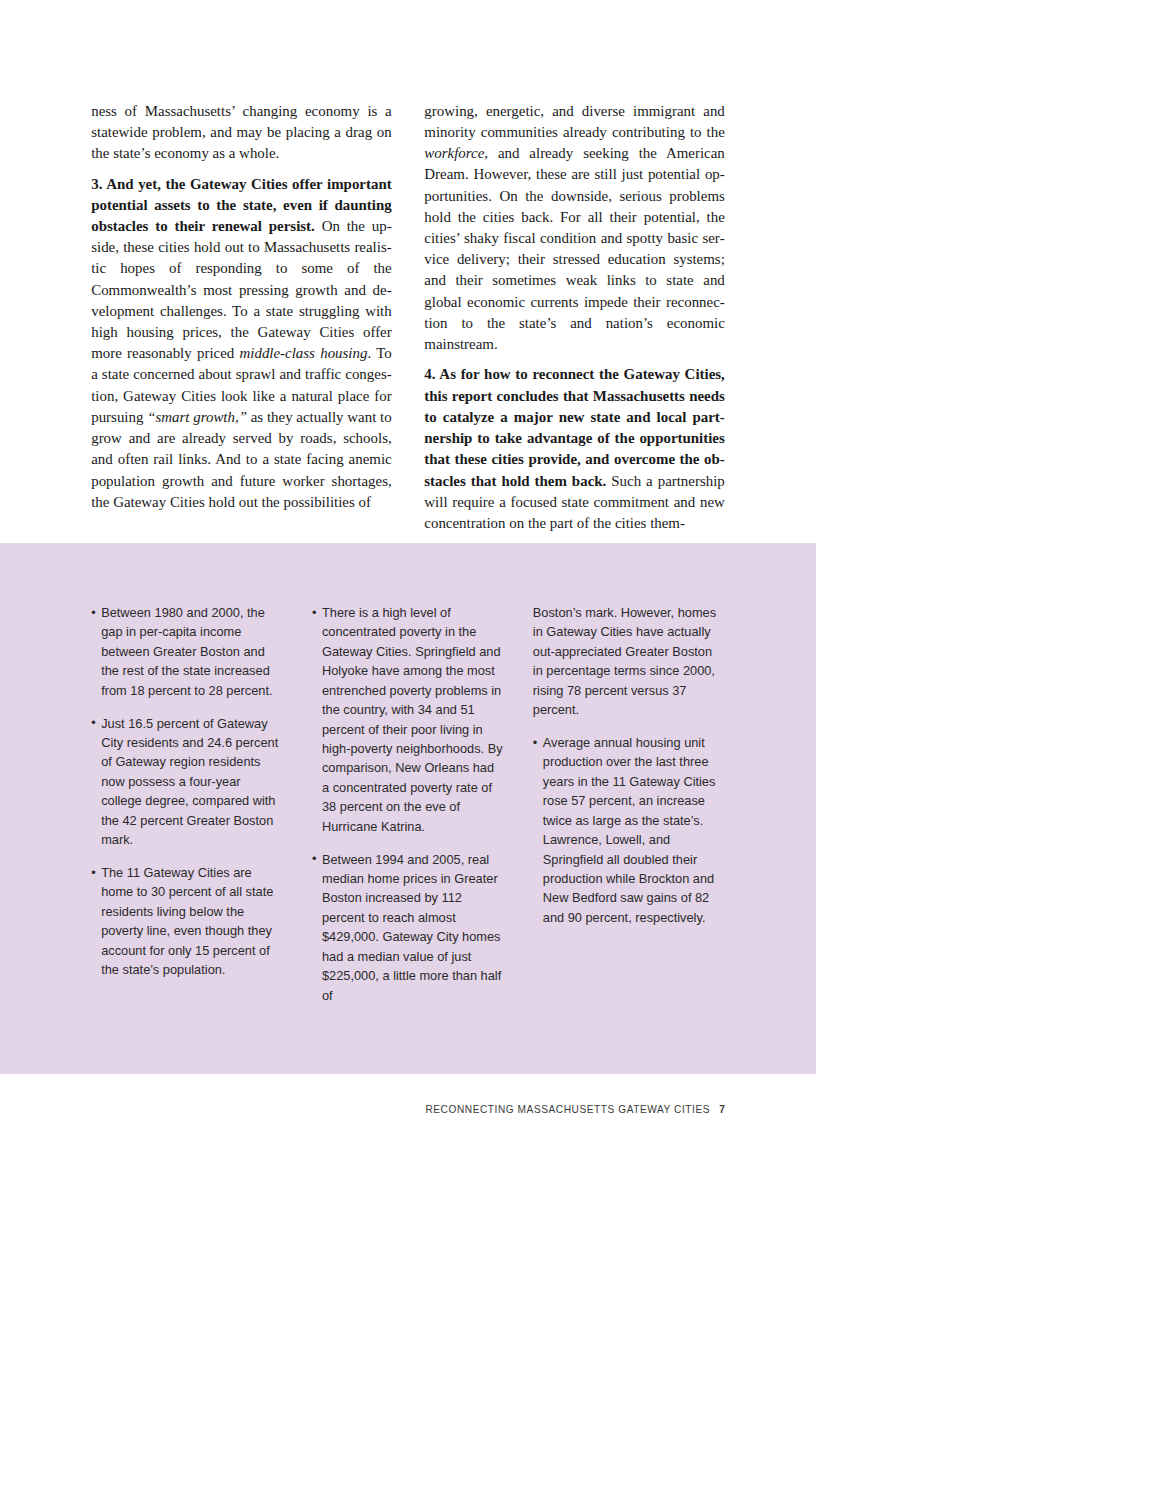ness of Massachusetts’ changing economy is a statewide problem, and may be placing a drag on the state’s economy as a whole.
3. And yet, the Gateway Cities offer important potential assets to the state, even if daunting obstacles to their renewal persist. On the upside, these cities hold out to Massachusetts realistic hopes of responding to some of the Commonwealth’s most pressing growth and development challenges. To a state struggling with high housing prices, the Gateway Cities offer more reasonably priced middle-class housing. To a state concerned about sprawl and traffic congestion, Gateway Cities look like a natural place for pursuing “smart growth,” as they actually want to grow and are already served by roads, schools, and often rail links. And to a state facing anemic population growth and future worker shortages, the Gateway Cities hold out the possibilities of
growing, energetic, and diverse immigrant and minority communities already contributing to the workforce, and already seeking the American Dream. However, these are still just potential opportunities. On the downside, serious problems hold the cities back. For all their potential, the cities’ shaky fiscal condition and spotty basic service delivery; their stressed education systems; and their sometimes weak links to state and global economic currents impede their reconnection to the state’s and nation’s economic mainstream.
4. As for how to reconnect the Gateway Cities, this report concludes that Massachusetts needs to catalyze a major new state and local partnership to take advantage of the opportunities that these cities provide, and overcome the obstacles that hold them back. Such a partnership will require a focused state commitment and new concentration on the part of the cities them-
Between 1980 and 2000, the gap in per-capita income between Greater Boston and the rest of the state increased from 18 percent to 28 percent.
Just 16.5 percent of Gateway City residents and 24.6 percent of Gateway region residents now possess a four-year college degree, compared with the 42 percent Greater Boston mark.
The 11 Gateway Cities are home to 30 percent of all state residents living below the poverty line, even though they account for only 15 percent of the state’s population.
There is a high level of concentrated poverty in the Gateway Cities. Springfield and Holyoke have among the most entrenched poverty problems in the country, with 34 and 51 percent of their poor living in high-poverty neighborhoods. By comparison, New Orleans had a concentrated poverty rate of 38 percent on the eve of Hurricane Katrina.
Between 1994 and 2005, real median home prices in Greater Boston increased by 112 percent to reach almost $429,000. Gateway City homes had a median value of just $225,000, a little more than half of
Boston’s mark. However, homes in Gateway Cities have actually out-appreciated Greater Boston in percentage terms since 2000, rising 78 percent versus 37 percent.
Average annual housing unit production over the last three years in the 11 Gateway Cities rose 57 percent, an increase twice as large as the state’s. Lawrence, Lowell, and Springfield all doubled their production while Brockton and New Bedford saw gains of 82 and 90 percent, respectively.
RECONNECTING MASSACHUSETTS GATEWAY CITIES7